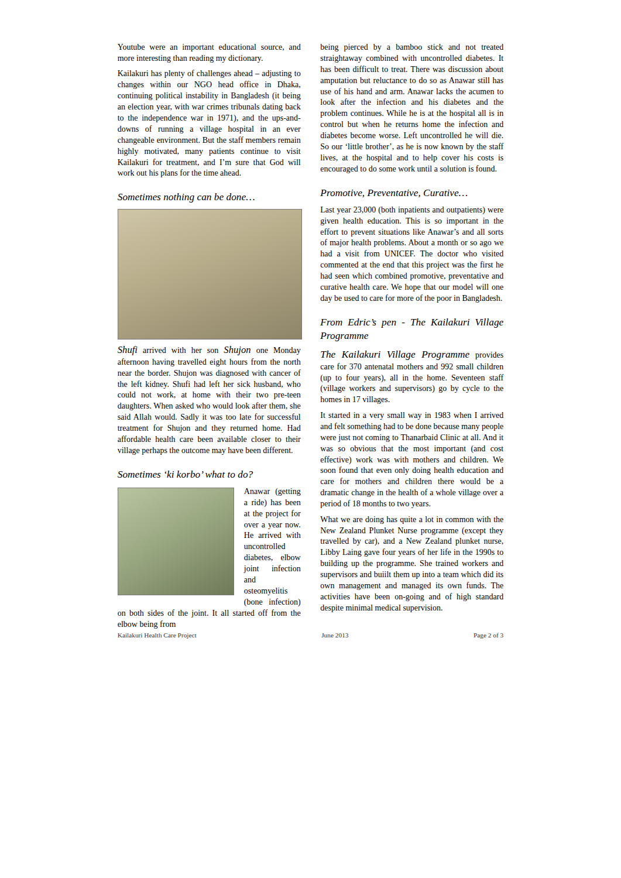Youtube were an important educational source, and more interesting than reading my dictionary.
Kailakuri has plenty of challenges ahead – adjusting to changes within our NGO head office in Dhaka, continuing political instability in Bangladesh (it being an election year, with war crimes tribunals dating back to the independence war in 1971), and the ups-and-downs of running a village hospital in an ever changeable environment. But the staff members remain highly motivated, many patients continue to visit Kailakuri for treatment, and I’m sure that God will work out his plans for the time ahead.
Sometimes nothing can be done…
Shufi arrived with her son Shujon one Monday afternoon having travelled eight hours from the north near the border. Shujon was diagnosed with cancer of the left kidney. Shufi had left her sick husband, who could not work, at home with their two pre-teen daughters. When asked who would look after them, she said Allah would. Sadly it was too late for successful treatment for Shujon and they returned home. Had affordable health care been available closer to their village perhaps the outcome may have been different.
Sometimes ‘ki korbo’ what to do?
Anawar (getting a ride) has been at the project for over a year now. He arrived with uncontrolled diabetes, elbow joint infection and osteomyelitis (bone infection) on both sides of the joint. It all started off from the elbow being from
being pierced by a bamboo stick and not treated straightaway combined with uncontrolled diabetes. It has been difficult to treat. There was discussion about amputation but reluctance to do so as Anawar still has use of his hand and arm. Anawar lacks the acumen to look after the infection and his diabetes and the problem continues. While he is at the hospital all is in control but when he returns home the infection and diabetes become worse. Left uncontrolled he will die. So our ‘little brother’, as he is now known by the staff lives, at the hospital and to help cover his costs is encouraged to do some work until a solution is found.
Promotive, Preventative, Curative…
Last year 23,000 (both inpatients and outpatients) were given health education. This is so important in the effort to prevent situations like Anawar’s and all sorts of major health problems. About a month or so ago we had a visit from UNICEF. The doctor who visited commented at the end that this project was the first he had seen which combined promotive, preventative and curative health care. We hope that our model will one day be used to care for more of the poor in Bangladesh.
From Edric’s pen - The Kailakuri Village Programme
The Kailakuri Village Programme provides care for 370 antenatal mothers and 992 small children (up to four years), all in the home. Seventeen staff (village workers and supervisors) go by cycle to the homes in 17 villages.
It started in a very small way in 1983 when I arrived and felt something had to be done because many people were just not coming to Thanarbaid Clinic at all. And it was so obvious that the most important (and cost effective) work was with mothers and children. We soon found that even only doing health education and care for mothers and children there would be a dramatic change in the health of a whole village over a period of 18 months to two years.
What we are doing has quite a lot in common with the New Zealand Plunket Nurse programme (except they travelled by car), and a New Zealand plunket nurse, Libby Laing gave four years of her life in the 1990s to building up the programme. She trained workers and supervisors and buiilt them up into a team which did its own management and managed its own funds. The activities have been on-going and of high standard despite minimal medical supervision.
Kailakuri Health Care Project June 2013 Page 2 of 3